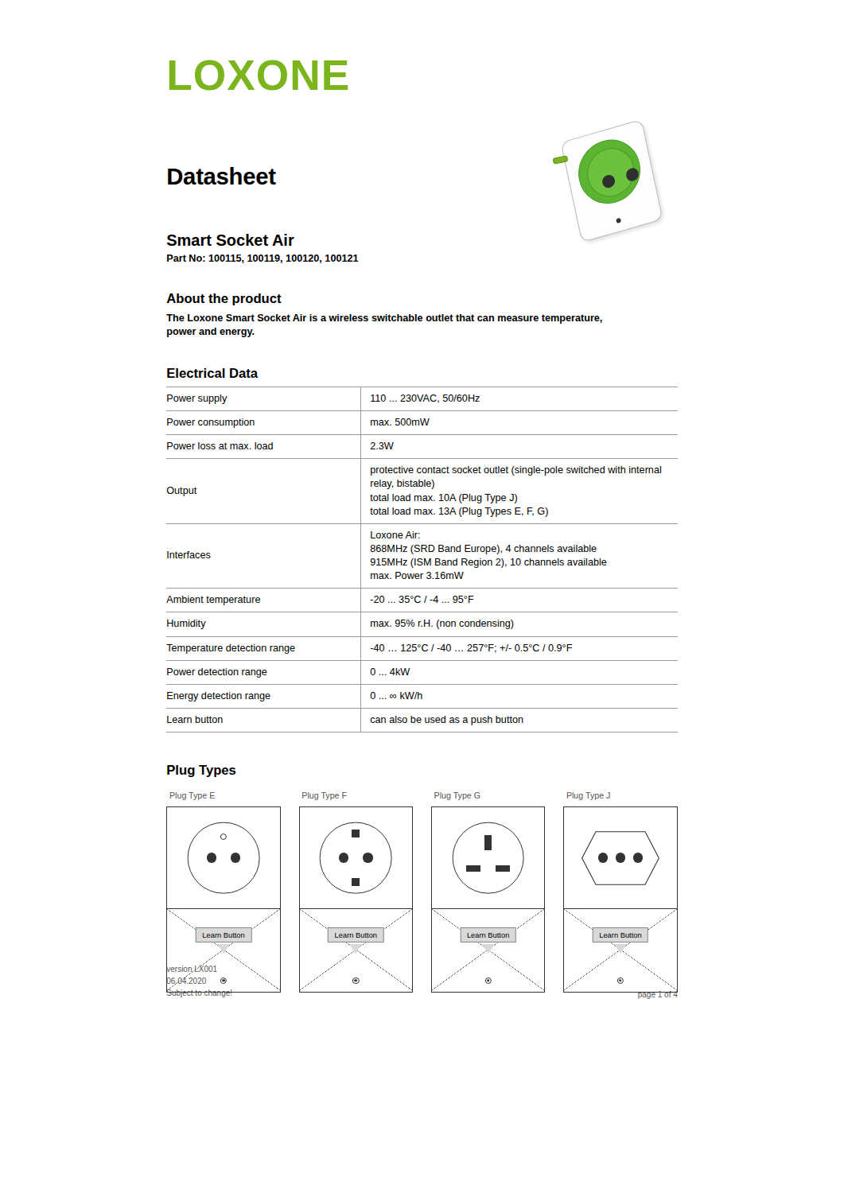LOXONE
Datasheet
Smart Socket Air
Part No: 100115, 100119, 100120, 100121
About the product
The Loxone Smart Socket Air is a wireless switchable outlet that can measure temperature, power and energy.
Electrical Data
| Power supply | 110 ... 230VAC, 50/60Hz |
| Power consumption | max. 500mW |
| Power loss at max. load | 2.3W |
| Output | protective contact socket outlet (single-pole switched with internal relay, bistable) total load max. 10A (Plug Type J) total load max. 13A (Plug Types E, F, G) |
| Interfaces | Loxone Air: 868MHz (SRD Band Europe), 4 channels available 915MHz (ISM Band Region 2), 10 channels available max. Power 3.16mW |
| Ambient temperature | -20 ... 35°C / -4 ... 95°F |
| Humidity | max. 95% r.H. (non condensing) |
| Temperature detection range | -40 … 125°C / -40 … 257°F; +/- 0.5°C / 0.9°F |
| Power detection range | 0 ... 4kW |
| Energy detection range | 0 ... ∞ kW/h |
| Learn button | can also be used as a push button |
Plug Types
Plug Type E
Learn Button
Plug Type F
Learn Button
Plug Type G
Learn Button
Plug Type J
Learn Button
version LX001
06.04.2020
Subject to change!
page 1 of 4